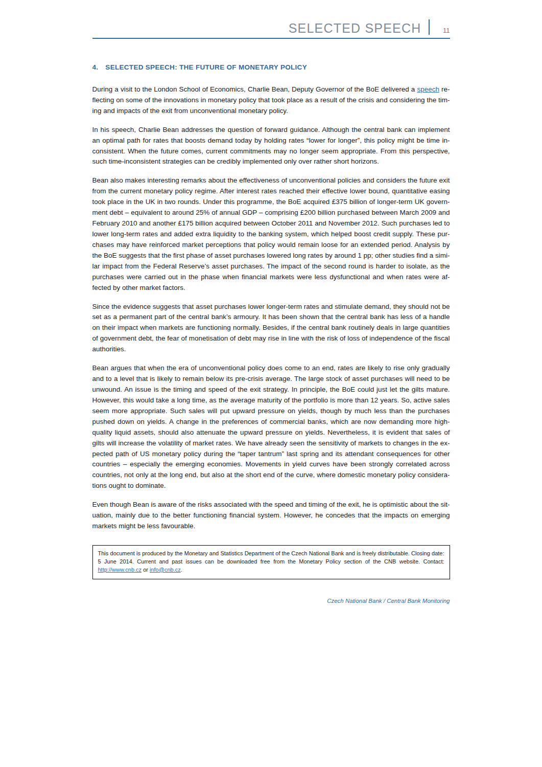Selected speech
11
4. Selected speech: The future of monetary policy
During a visit to the London School of Economics, Charlie Bean, Deputy Governor of the BoE delivered a speech reflecting on some of the innovations in monetary policy that took place as a result of the crisis and considering the timing and impacts of the exit from unconventional monetary policy.
In his speech, Charlie Bean addresses the question of forward guidance. Although the central bank can implement an optimal path for rates that boosts demand today by holding rates “lower for longer”, this policy might be time inconsistent. When the future comes, current commitments may no longer seem appropriate. From this perspective, such time-inconsistent strategies can be credibly implemented only over rather short horizons.
Bean also makes interesting remarks about the effectiveness of unconventional policies and considers the future exit from the current monetary policy regime. After interest rates reached their effective lower bound, quantitative easing took place in the UK in two rounds. Under this programme, the BoE acquired £375 billion of longer-term UK government debt – equivalent to around 25% of annual GDP – comprising £200 billion purchased between March 2009 and February 2010 and another £175 billion acquired between October 2011 and November 2012. Such purchases led to lower long-term rates and added extra liquidity to the banking system, which helped boost credit supply. These purchases may have reinforced market perceptions that policy would remain loose for an extended period. Analysis by the BoE suggests that the first phase of asset purchases lowered long rates by around 1 pp; other studies find a similar impact from the Federal Reserve’s asset purchases. The impact of the second round is harder to isolate, as the purchases were carried out in the phase when financial markets were less dysfunctional and when rates were affected by other market factors.
Since the evidence suggests that asset purchases lower longer-term rates and stimulate demand, they should not be set as a permanent part of the central bank’s armoury. It has been shown that the central bank has less of a handle on their impact when markets are functioning normally. Besides, if the central bank routinely deals in large quantities of government debt, the fear of monetisation of debt may rise in line with the risk of loss of independence of the fiscal authorities.
Bean argues that when the era of unconventional policy does come to an end, rates are likely to rise only gradually and to a level that is likely to remain below its pre-crisis average. The large stock of asset purchases will need to be unwound. An issue is the timing and speed of the exit strategy. In principle, the BoE could just let the gilts mature. However, this would take a long time, as the average maturity of the portfolio is more than 12 years. So, active sales seem more appropriate. Such sales will put upward pressure on yields, though by much less than the purchases pushed down on yields. A change in the preferences of commercial banks, which are now demanding more high-quality liquid assets, should also attenuate the upward pressure on yields. Nevertheless, it is evident that sales of gilts will increase the volatility of market rates. We have already seen the sensitivity of markets to changes in the expected path of US monetary policy during the “taper tantrum” last spring and its attendant consequences for other countries – especially the emerging economies. Movements in yield curves have been strongly correlated across countries, not only at the long end, but also at the short end of the curve, where domestic monetary policy considerations ought to dominate.
Even though Bean is aware of the risks associated with the speed and timing of the exit, he is optimistic about the situation, mainly due to the better functioning financial system. However, he concedes that the impacts on emerging markets might be less favourable.
This document is produced by the Monetary and Statistics Department of the Czech National Bank and is freely distributable. Closing date: 5 June 2014. Current and past issues can be downloaded free from the Monetary Policy section of the CNB website. Contact: http://www.cnb.cz or info@cnb.cz.
Czech National Bank / Central Bank Monitoring